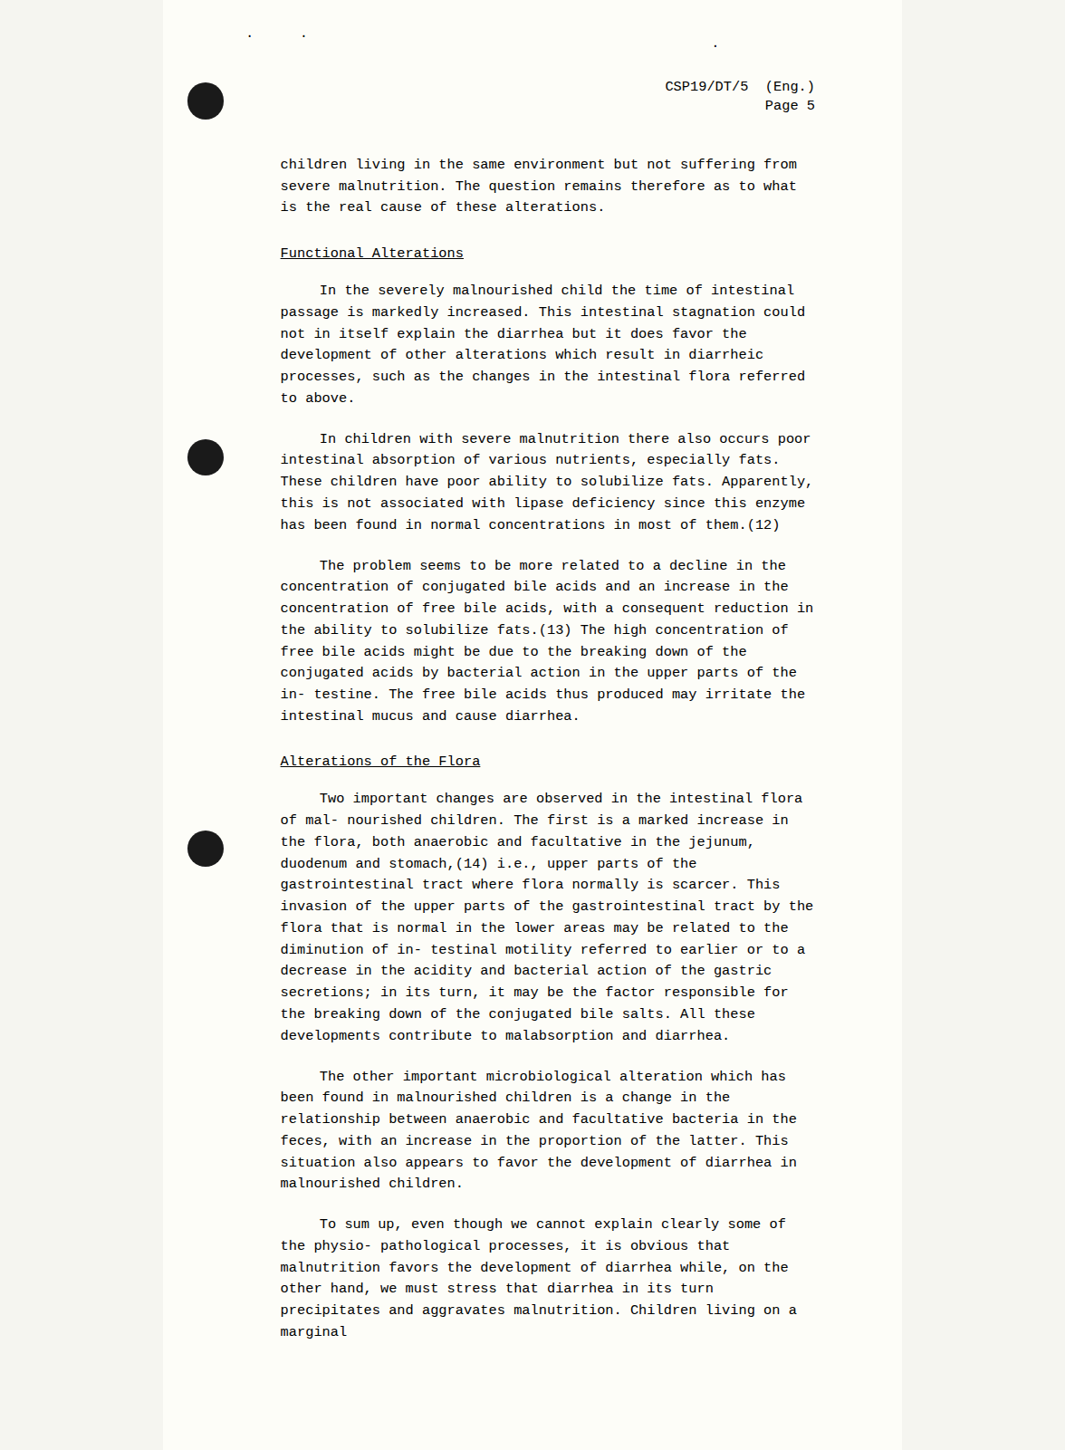. .
.
CSP19/DT/5 (Eng.)
Page 5
children living in the same environment but not suffering from severe malnutrition. The question remains therefore as to what is the real cause of these alterations.
Functional Alterations
In the severely malnourished child the time of intestinal passage is markedly increased. This intestinal stagnation could not in itself explain the diarrhea but it does favor the development of other alterations which result in diarrheic processes, such as the changes in the intestinal flora referred to above.
In children with severe malnutrition there also occurs poor intestinal absorption of various nutrients, especially fats. These children have poor ability to solubilize fats. Apparently, this is not associated with lipase deficiency since this enzyme has been found in normal concentrations in most of them.(12)
The problem seems to be more related to a decline in the concentration of conjugated bile acids and an increase in the concentration of free bile acids, with a consequent reduction in the ability to solubilize fats.(13) The high concentration of free bile acids might be due to the breaking down of the conjugated acids by bacterial action in the upper parts of the in- testine. The free bile acids thus produced may irritate the intestinal mucus and cause diarrhea.
Alterations of the Flora
Two important changes are observed in the intestinal flora of mal- nourished children. The first is a marked increase in the flora, both anaerobic and facultative in the jejunum, duodenum and stomach,(14) i.e., upper parts of the gastrointestinal tract where flora normally is scarcer. This invasion of the upper parts of the gastrointestinal tract by the flora that is normal in the lower areas may be related to the diminution of in- testinal motility referred to earlier or to a decrease in the acidity and bacterial action of the gastric secretions; in its turn, it may be the factor responsible for the breaking down of the conjugated bile salts. All these developments contribute to malabsorption and diarrhea.
The other important microbiological alteration which has been found in malnourished children is a change in the relationship between anaerobic and facultative bacteria in the feces, with an increase in the proportion of the latter. This situation also appears to favor the development of diarrhea in malnourished children.
To sum up, even though we cannot explain clearly some of the physio- pathological processes, it is obvious that malnutrition favors the development of diarrhea while, on the other hand, we must stress that diarrhea in its turn precipitates and aggravates malnutrition. Children living on a marginal